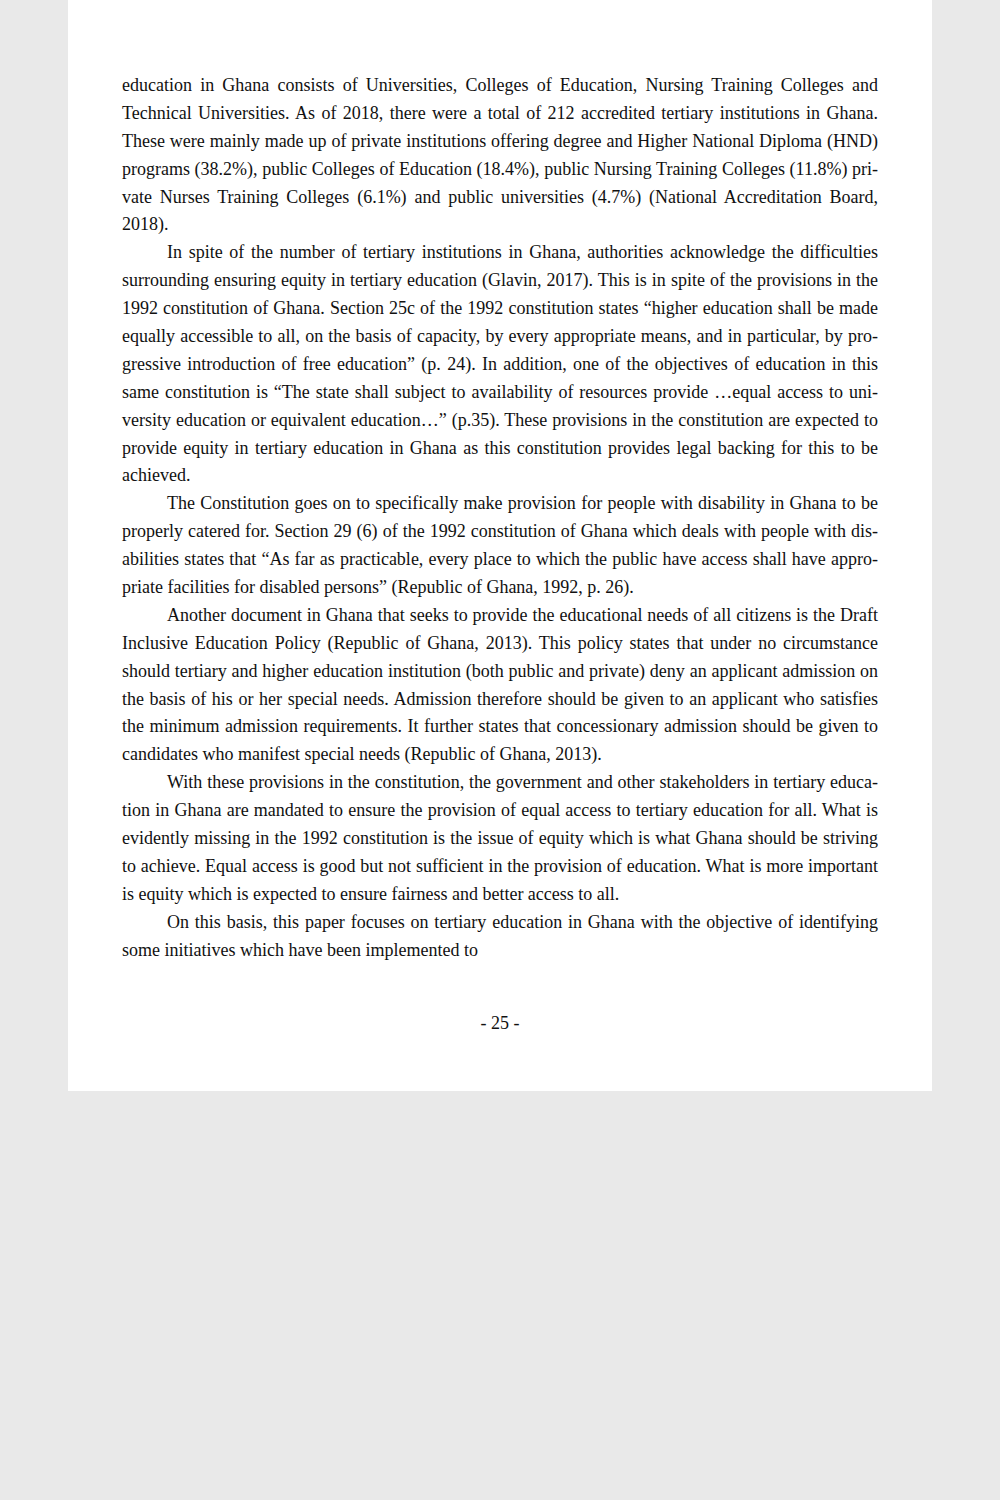education in Ghana consists of Universities, Colleges of Education, Nursing Training Colleges and Technical Universities. As of 2018, there were a total of 212 accredited tertiary institutions in Ghana. These were mainly made up of private institutions offering degree and Higher National Diploma (HND) programs (38.2%), public Colleges of Education (18.4%), public Nursing Training Colleges (11.8%) private Nurses Training Colleges (6.1%) and public universities (4.7%) (National Accreditation Board, 2018).
In spite of the number of tertiary institutions in Ghana, authorities acknowledge the difficulties surrounding ensuring equity in tertiary education (Glavin, 2017). This is in spite of the provisions in the 1992 constitution of Ghana. Section 25c of the 1992 constitution states “higher education shall be made equally accessible to all, on the basis of capacity, by every appropriate means, and in particular, by progressive introduction of free education” (p. 24). In addition, one of the objectives of education in this same constitution is “The state shall subject to availability of resources provide …equal access to university education or equivalent education…” (p.35). These provisions in the constitution are expected to provide equity in tertiary education in Ghana as this constitution provides legal backing for this to be achieved.
The Constitution goes on to specifically make provision for people with disability in Ghana to be properly catered for. Section 29 (6) of the 1992 constitution of Ghana which deals with people with disabilities states that “As far as practicable, every place to which the public have access shall have appropriate facilities for disabled persons” (Republic of Ghana, 1992, p. 26).
Another document in Ghana that seeks to provide the educational needs of all citizens is the Draft Inclusive Education Policy (Republic of Ghana, 2013). This policy states that under no circumstance should tertiary and higher education institution (both public and private) deny an applicant admission on the basis of his or her special needs. Admission therefore should be given to an applicant who satisfies the minimum admission requirements. It further states that concessionary admission should be given to candidates who manifest special needs (Republic of Ghana, 2013).
With these provisions in the constitution, the government and other stakeholders in tertiary education in Ghana are mandated to ensure the provision of equal access to tertiary education for all. What is evidently missing in the 1992 constitution is the issue of equity which is what Ghana should be striving to achieve. Equal access is good but not sufficient in the provision of education. What is more important is equity which is expected to ensure fairness and better access to all.
On this basis, this paper focuses on tertiary education in Ghana with the objective of identifying some initiatives which have been implemented to
- 25 -